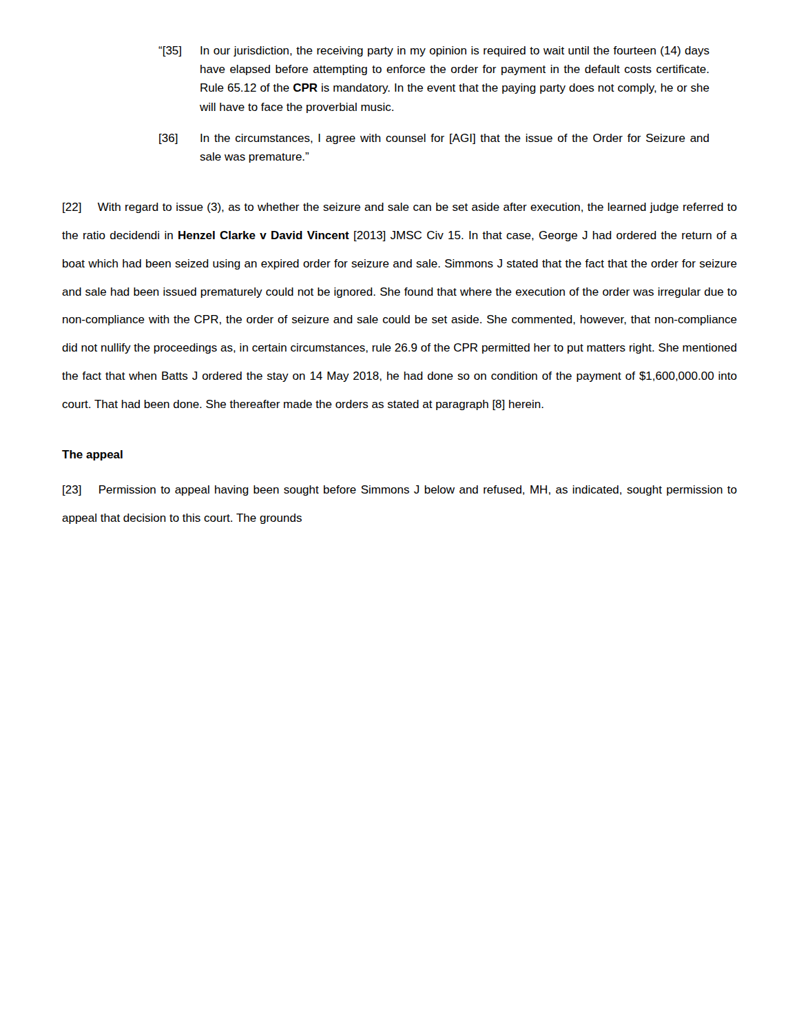“[35] In our jurisdiction, the receiving party in my opinion is required to wait until the fourteen (14) days have elapsed before attempting to enforce the order for payment in the default costs certificate. Rule 65.12 of the CPR is mandatory. In the event that the paying party does not comply, he or she will have to face the proverbial music.
[36] In the circumstances, I agree with counsel for [AGI] that the issue of the Order for Seizure and sale was premature.”
[22] With regard to issue (3), as to whether the seizure and sale can be set aside after execution, the learned judge referred to the ratio decidendi in Henzel Clarke v David Vincent [2013] JMSC Civ 15. In that case, George J had ordered the return of a boat which had been seized using an expired order for seizure and sale. Simmons J stated that the fact that the order for seizure and sale had been issued prematurely could not be ignored. She found that where the execution of the order was irregular due to non-compliance with the CPR, the order of seizure and sale could be set aside. She commented, however, that non-compliance did not nullify the proceedings as, in certain circumstances, rule 26.9 of the CPR permitted her to put matters right. She mentioned the fact that when Batts J ordered the stay on 14 May 2018, he had done so on condition of the payment of $1,600,000.00 into court. That had been done. She thereafter made the orders as stated at paragraph [8] herein.
The appeal
[23] Permission to appeal having been sought before Simmons J below and refused, MH, as indicated, sought permission to appeal that decision to this court. The grounds